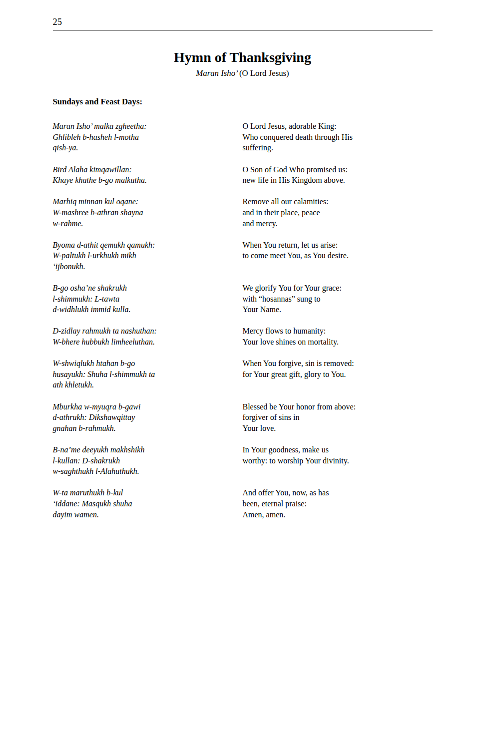25
Hymn of Thanksgiving
Maran Isho’ (O Lord Jesus)
Sundays and Feast Days:
| Maran Isho’ malka zgheetha: Ghlibleh b-hasheh l-motha qish-ya. | O Lord Jesus, adorable King: Who conquered death through His suffering. |
| Bird Alaha kimqawillan: Khaye khathe b-go malkutha. | O Son of God Who promised us: new life in His Kingdom above. |
| Marhiq minnan kul oqane: W-mashree b-athran shayna w-rahme. | Remove all our calamities: and in their place, peace and mercy. |
| Byoma d-athit qemukh qamukh: W-paltukh l-urkhukh mikh ‘ijbonukh. | When You return, let us arise: to come meet You, as You desire. |
| B-go osha’ne shakrukh l-shimmukh: L-tawta d-widhlukh immid kulla. | We glorify You for Your grace: with “hosannas” sung to Your Name. |
| D-zidlay rahmukh ta nashuthan: W-bhere hubbukh limheeluthan. | Mercy flows to humanity: Your love shines on mortality. |
| W-shwiqlukh htahan b-go husayukh: Shuha l-shimmukh ta ath khletukh. | When You forgive, sin is removed: for Your great gift, glory to You. |
| Mburkha w-myuqra b-gawi d-athrukh: Dikshawqittay gnahan b-rahmukh. | Blessed be Your honor from above: forgiver of sins in Your love. |
| B-na’me deeyukh makhshikh l-kullan: D-shakrukh w-saghthukh l-Alahuthukh. | In Your goodness, make us worthy: to worship Your divinity. |
| W-ta maruthukh b-kul ‘iddane: Masqukh shuha dayim wamen. | And offer You, now, as has been, eternal praise: Amen, amen. |